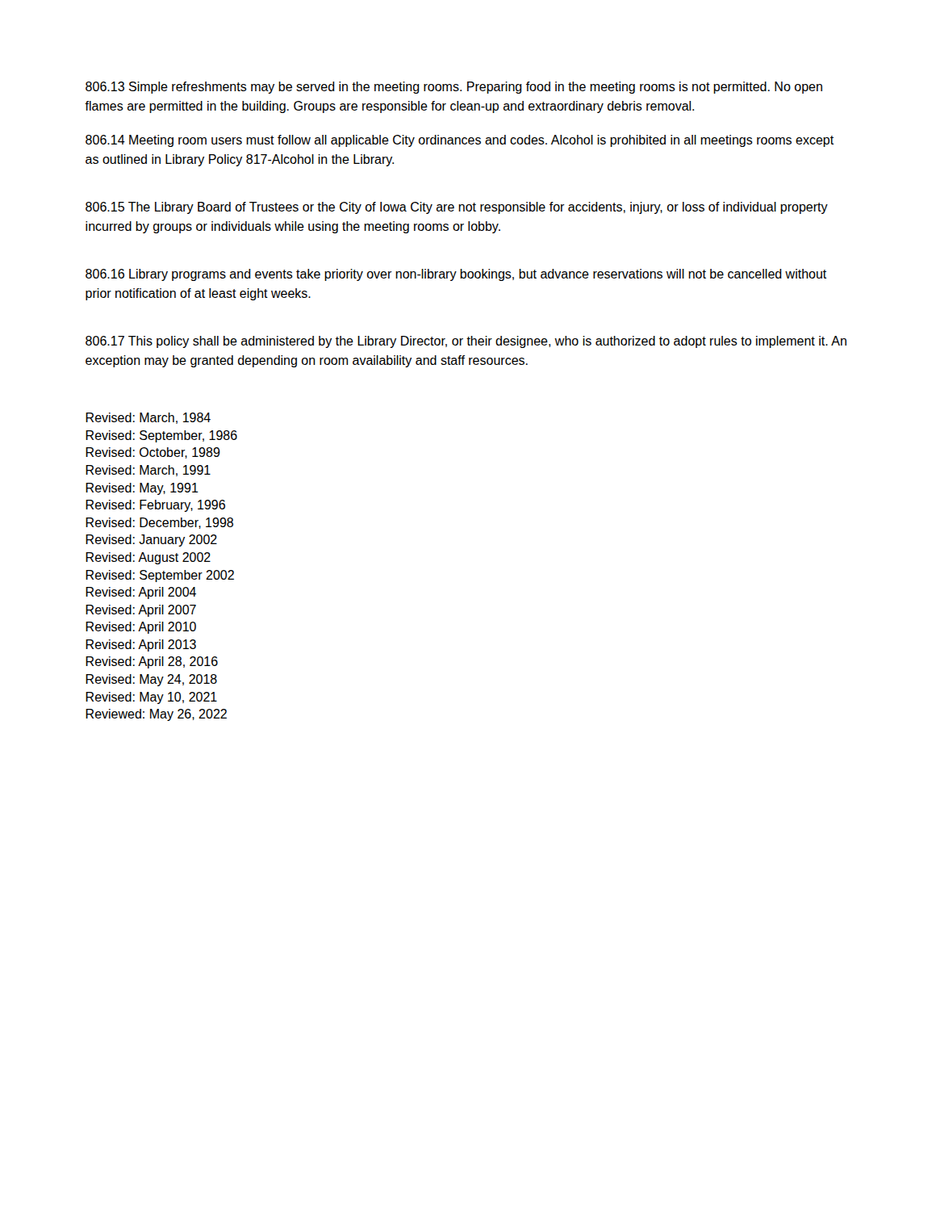806.13 Simple refreshments may be served in the meeting rooms. Preparing food in the meeting rooms is not permitted. No open flames are permitted in the building. Groups are responsible for clean-up and extraordinary debris removal.
806.14 Meeting room users must follow all applicable City ordinances and codes. Alcohol is prohibited in all meetings rooms except as outlined in Library Policy 817-Alcohol in the Library.
806.15 The Library Board of Trustees or the City of Iowa City are not responsible for accidents, injury, or loss of individual property incurred by groups or individuals while using the meeting rooms or lobby.
806.16 Library programs and events take priority over non-library bookings, but advance reservations will not be cancelled without prior notification of at least eight weeks.
806.17 This policy shall be administered by the Library Director, or their designee, who is authorized to adopt rules to implement it. An exception may be granted depending on room availability and staff resources.
Revised: March, 1984
Revised: September, 1986
Revised: October, 1989
Revised: March, 1991
Revised: May, 1991
Revised: February, 1996
Revised: December, 1998
Revised: January 2002
Revised: August 2002
Revised: September 2002
Revised: April 2004
Revised: April 2007
Revised: April 2010
Revised: April 2013
Revised: April 28, 2016
Revised: May 24, 2018
Revised: May 10, 2021
Reviewed: May 26, 2022